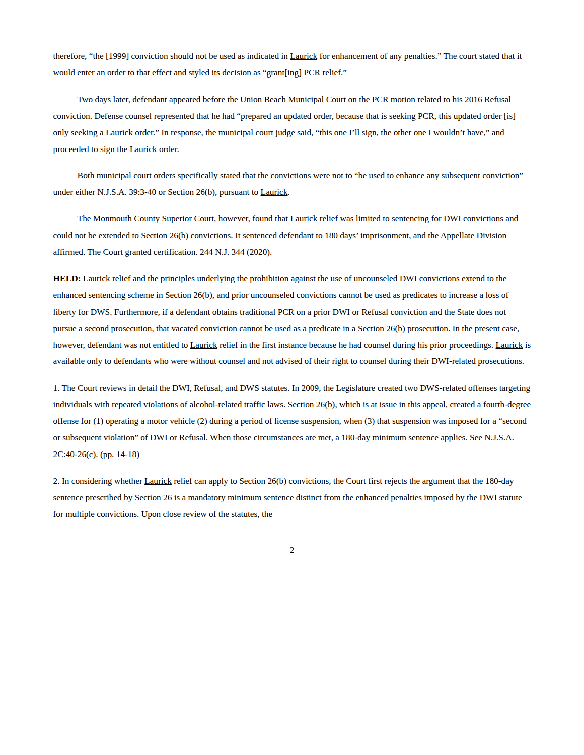therefore, “the [1999] conviction should not be used as indicated in Laurick for enhancement of any penalties.” The court stated that it would enter an order to that effect and styled its decision as “grant[ing] PCR relief.”
Two days later, defendant appeared before the Union Beach Municipal Court on the PCR motion related to his 2016 Refusal conviction. Defense counsel represented that he had “prepared an updated order, because that is seeking PCR, this updated order [is] only seeking a Laurick order.” In response, the municipal court judge said, “this one I’ll sign, the other one I wouldn’t have,” and proceeded to sign the Laurick order.
Both municipal court orders specifically stated that the convictions were not to “be used to enhance any subsequent conviction” under either N.J.S.A. 39:3-40 or Section 26(b), pursuant to Laurick.
The Monmouth County Superior Court, however, found that Laurick relief was limited to sentencing for DWI convictions and could not be extended to Section 26(b) convictions. It sentenced defendant to 180 days’ imprisonment, and the Appellate Division affirmed. The Court granted certification. 244 N.J. 344 (2020).
HELD: Laurick relief and the principles underlying the prohibition against the use of uncounseled DWI convictions extend to the enhanced sentencing scheme in Section 26(b), and prior uncounseled convictions cannot be used as predicates to increase a loss of liberty for DWS. Furthermore, if a defendant obtains traditional PCR on a prior DWI or Refusal conviction and the State does not pursue a second prosecution, that vacated conviction cannot be used as a predicate in a Section 26(b) prosecution. In the present case, however, defendant was not entitled to Laurick relief in the first instance because he had counsel during his prior proceedings. Laurick is available only to defendants who were without counsel and not advised of their right to counsel during their DWI-related prosecutions.
1. The Court reviews in detail the DWI, Refusal, and DWS statutes. In 2009, the Legislature created two DWS-related offenses targeting individuals with repeated violations of alcohol-related traffic laws. Section 26(b), which is at issue in this appeal, created a fourth-degree offense for (1) operating a motor vehicle (2) during a period of license suspension, when (3) that suspension was imposed for a “second or subsequent violation” of DWI or Refusal. When those circumstances are met, a 180-day minimum sentence applies. See N.J.S.A. 2C:40-26(c). (pp. 14-18)
2. In considering whether Laurick relief can apply to Section 26(b) convictions, the Court first rejects the argument that the 180-day sentence prescribed by Section 26 is a mandatory minimum sentence distinct from the enhanced penalties imposed by the DWI statute for multiple convictions. Upon close review of the statutes, the
2